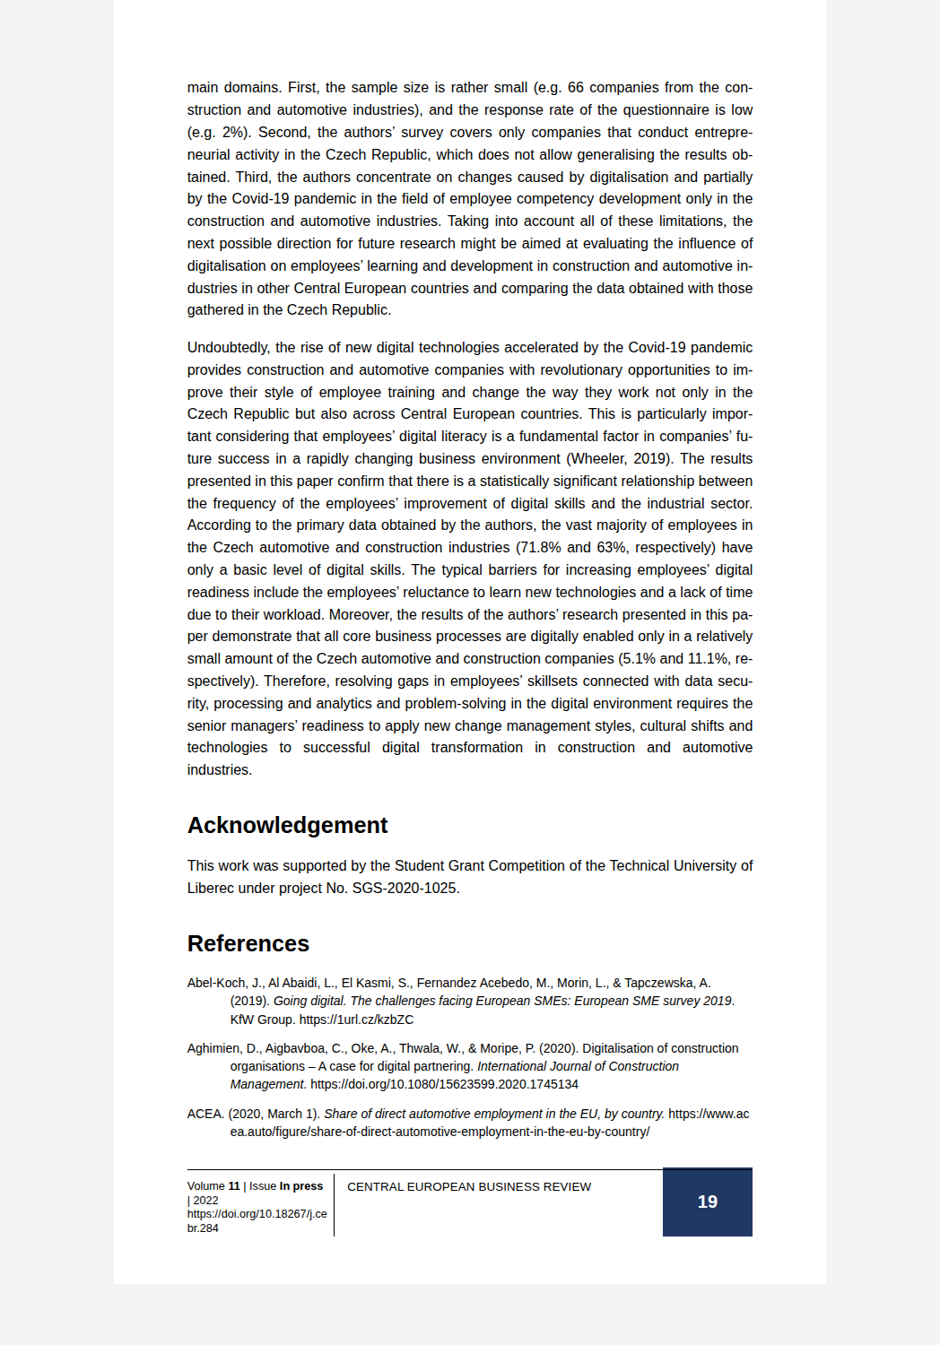main domains. First, the sample size is rather small (e.g. 66 companies from the construction and automotive industries), and the response rate of the questionnaire is low (e.g. 2%). Second, the authors’ survey covers only companies that conduct entrepreneurial activity in the Czech Republic, which does not allow generalising the results obtained. Third, the authors concentrate on changes caused by digitalisation and partially by the Covid-19 pandemic in the field of employee competency development only in the construction and automotive industries. Taking into account all of these limitations, the next possible direction for future research might be aimed at evaluating the influence of digitalisation on employees’ learning and development in construction and automotive industries in other Central European countries and comparing the data obtained with those gathered in the Czech Republic.
Undoubtedly, the rise of new digital technologies accelerated by the Covid-19 pandemic provides construction and automotive companies with revolutionary opportunities to improve their style of employee training and change the way they work not only in the Czech Republic but also across Central European countries. This is particularly important considering that employees’ digital literacy is a fundamental factor in companies’ future success in a rapidly changing business environment (Wheeler, 2019). The results presented in this paper confirm that there is a statistically significant relationship between the frequency of the employees’ improvement of digital skills and the industrial sector. According to the primary data obtained by the authors, the vast majority of employees in the Czech automotive and construction industries (71.8% and 63%, respectively) have only a basic level of digital skills. The typical barriers for increasing employees’ digital readiness include the employees’ reluctance to learn new technologies and a lack of time due to their workload. Moreover, the results of the authors’ research presented in this paper demonstrate that all core business processes are digitally enabled only in a relatively small amount of the Czech automotive and construction companies (5.1% and 11.1%, respectively). Therefore, resolving gaps in employees’ skillsets connected with data security, processing and analytics and problem-solving in the digital environment requires the senior managers’ readiness to apply new change management styles, cultural shifts and technologies to successful digital transformation in construction and automotive industries.
Acknowledgement
This work was supported by the Student Grant Competition of the Technical University of Liberec under project No. SGS-2020-1025.
References
Abel-Koch, J., Al Abaidi, L., El Kasmi, S., Fernandez Acebedo, M., Morin, L., & Tapczewska, A. (2019). Going digital. The challenges facing European SMEs: European SME survey 2019. KfW Group. https://1url.cz/kzbZC
Aghimien, D., Aigbavboa, C., Oke, A., Thwala, W., & Moripe, P. (2020). Digitalisation of construction organisations – A case for digital partnering. International Journal of Construction Management. https://doi.org/10.1080/15623599.2020.1745134
ACEA. (2020, March 1). Share of direct automotive employment in the EU, by country. https://www.acea.auto/figure/share-of-direct-automotive-employment-in-the-eu-by-country/
Volume 11 | Issue In press | 2022
https://doi.org/10.18267/j.cebr.284
CENTRAL EUROPEAN BUSINESS REVIEW
19